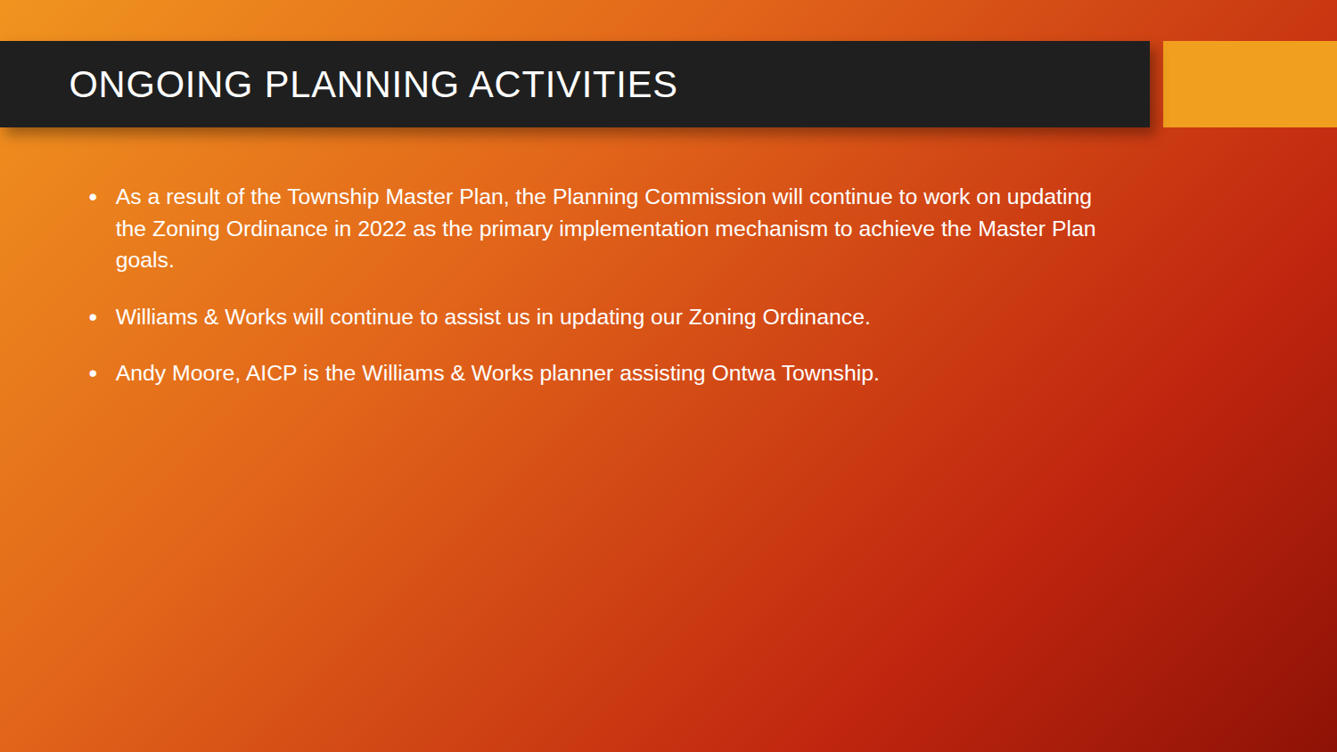Ongoing Planning Activities
As a result of the Township Master Plan, the Planning Commission will continue to work on updating the Zoning Ordinance in 2022 as the primary implementation mechanism to achieve the Master Plan goals.
Williams & Works will continue to assist us in updating our Zoning Ordinance.
Andy Moore, AICP is the Williams & Works planner assisting Ontwa Township.